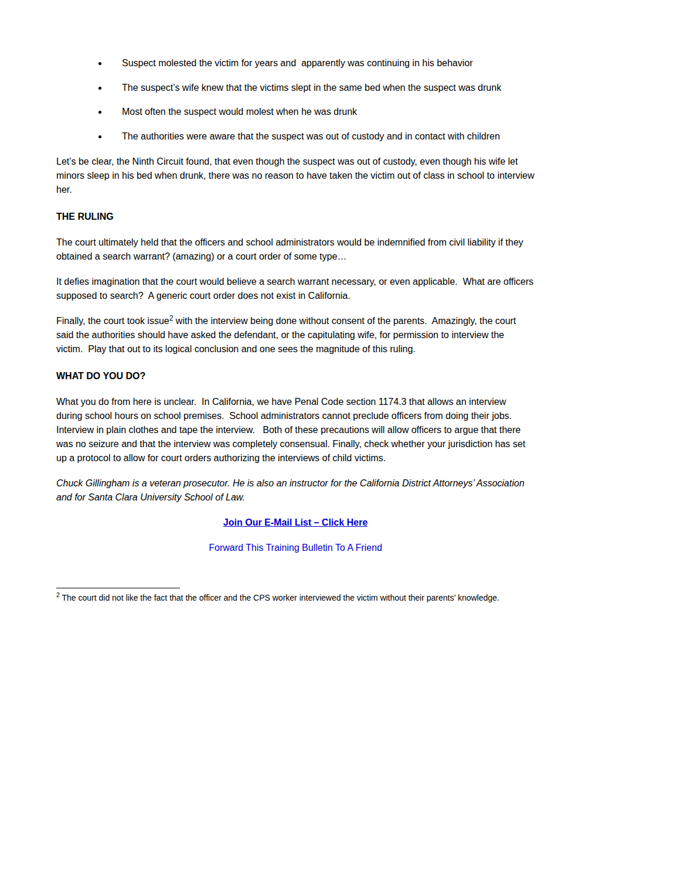Suspect molested the victim for years and apparently was continuing in his behavior
The suspect’s wife knew that the victims slept in the same bed when the suspect was drunk
Most often the suspect would molest when he was drunk
The authorities were aware that the suspect was out of custody and in contact with children
Let’s be clear, the Ninth Circuit found, that even though the suspect was out of custody, even though his wife let minors sleep in his bed when drunk, there was no reason to have taken the victim out of class in school to interview her.
THE RULING
The court ultimately held that the officers and school administrators would be indemnified from civil liability if they obtained a search warrant? (amazing) or a court order of some type…
It defies imagination that the court would believe a search warrant necessary, or even applicable. What are officers supposed to search? A generic court order does not exist in California.
Finally, the court took issue2 with the interview being done without consent of the parents. Amazingly, the court said the authorities should have asked the defendant, or the capitulating wife, for permission to interview the victim. Play that out to its logical conclusion and one sees the magnitude of this ruling.
WHAT DO YOU DO?
What you do from here is unclear. In California, we have Penal Code section 1174.3 that allows an interview during school hours on school premises. School administrators cannot preclude officers from doing their jobs. Interview in plain clothes and tape the interview. Both of these precautions will allow officers to argue that there was no seizure and that the interview was completely consensual. Finally, check whether your jurisdiction has set up a protocol to allow for court orders authorizing the interviews of child victims.
Chuck Gillingham is a veteran prosecutor. He is also an instructor for the California District Attorneys’ Association and for Santa Clara University School of Law.
Join Our E-Mail List – Click Here
Forward This Training Bulletin To A Friend
2 The court did not like the fact that the officer and the CPS worker interviewed the victim without their parents’ knowledge.